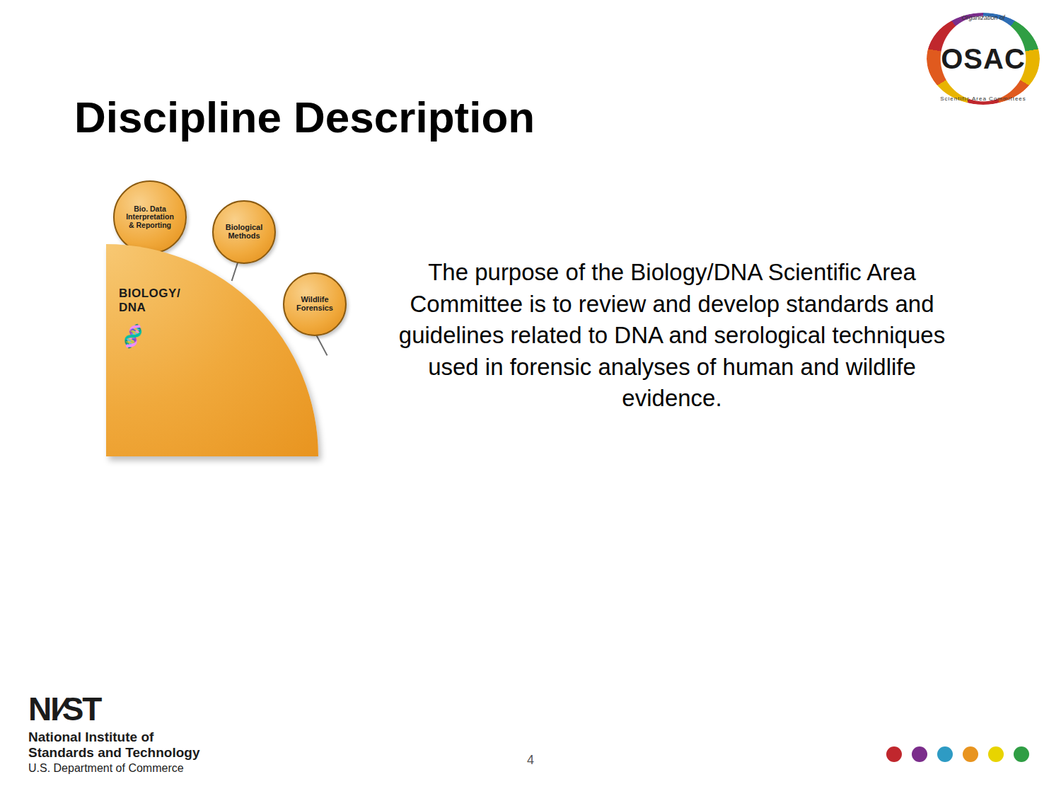Organization of
OSAC
Scientific Area Committees
Discipline Description
Bio. Data
Interpretation
& Reporting
Biological
Methods
Wildlife
Forensics
BIOLOGY/
DNA
🧬
The purpose of the Biology/DNA Scientific Area Committee is to review and develop standards and guidelines related to DNA and serological techniques used in forensic analyses of human and wildlife evidence.
NI∕ST
National Institute of
Standards and Technology
U.S. Department of Commerce
4